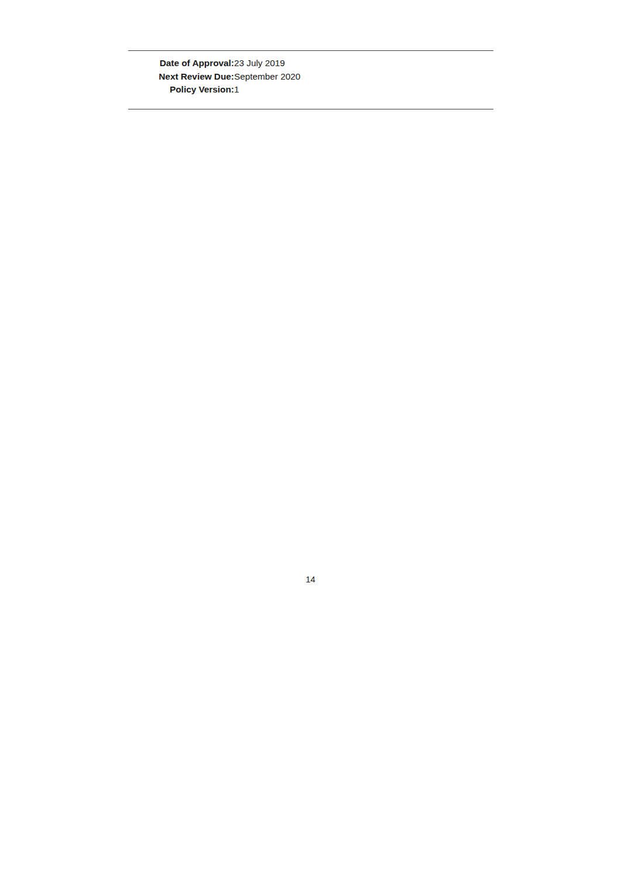| Date of Approval: | 23 July 2019 |
| Next Review Due: | September 2020 |
| Policy Version: | 1 |
14